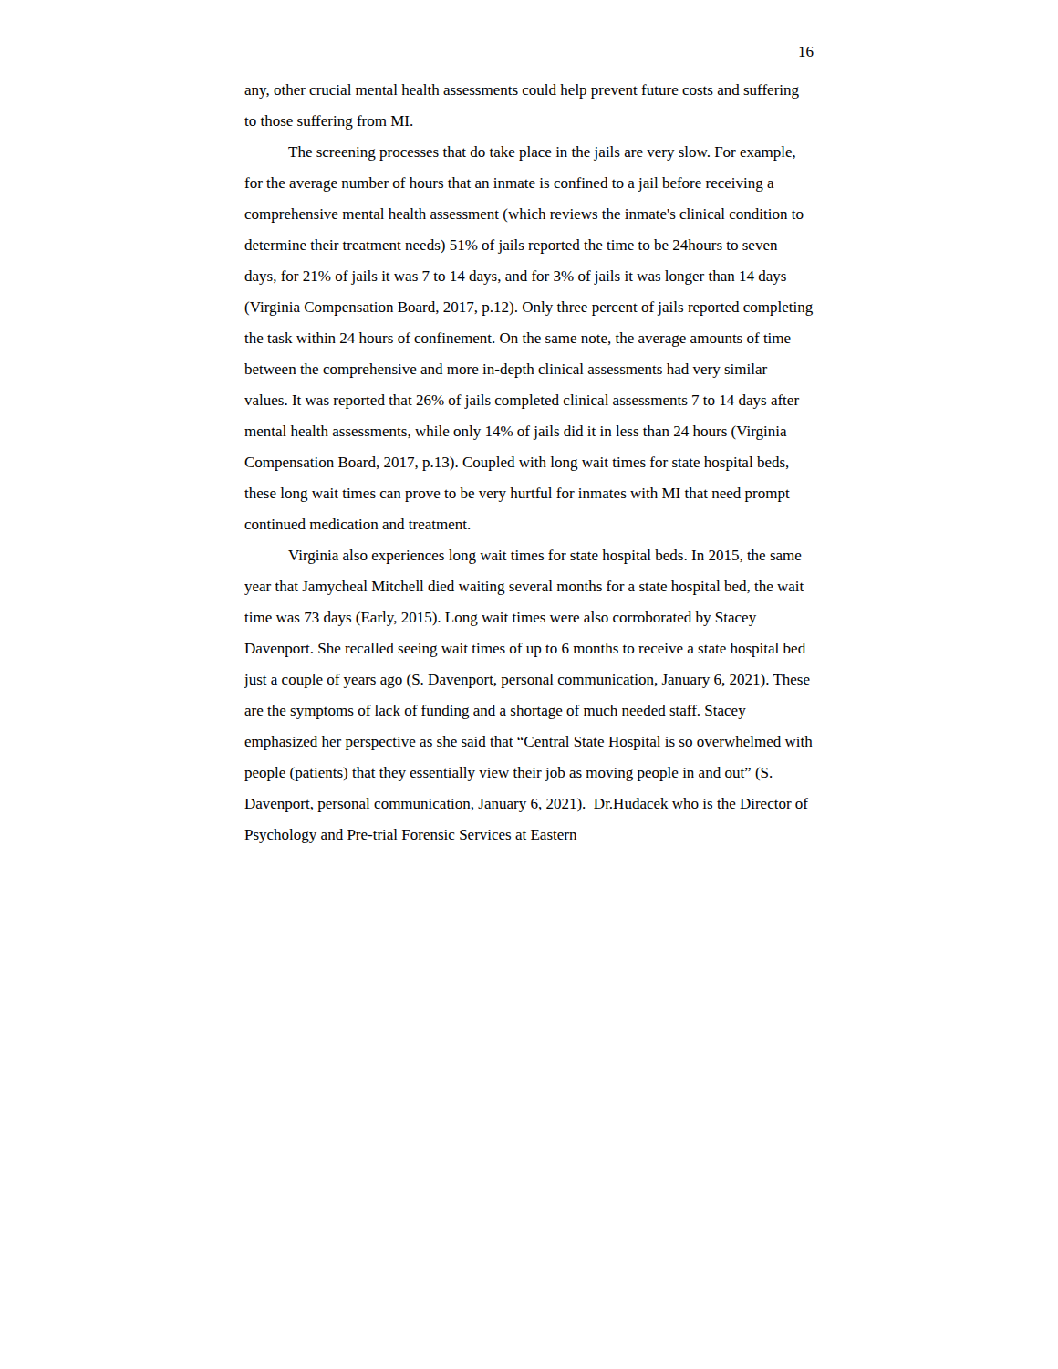16
any, other crucial mental health assessments could help prevent future costs and suffering to those suffering from MI.
The screening processes that do take place in the jails are very slow. For example, for the average number of hours that an inmate is confined to a jail before receiving a comprehensive mental health assessment (which reviews the inmate's clinical condition to determine their treatment needs) 51% of jails reported the time to be 24hours to seven days, for 21% of jails it was 7 to 14 days, and for 3% of jails it was longer than 14 days (Virginia Compensation Board, 2017, p.12). Only three percent of jails reported completing the task within 24 hours of confinement. On the same note, the average amounts of time between the comprehensive and more in-depth clinical assessments had very similar values. It was reported that 26% of jails completed clinical assessments 7 to 14 days after mental health assessments, while only 14% of jails did it in less than 24 hours (Virginia Compensation Board, 2017, p.13). Coupled with long wait times for state hospital beds, these long wait times can prove to be very hurtful for inmates with MI that need prompt continued medication and treatment.
Virginia also experiences long wait times for state hospital beds. In 2015, the same year that Jamycheal Mitchell died waiting several months for a state hospital bed, the wait time was 73 days (Early, 2015). Long wait times were also corroborated by Stacey Davenport. She recalled seeing wait times of up to 6 months to receive a state hospital bed just a couple of years ago (S. Davenport, personal communication, January 6, 2021). These are the symptoms of lack of funding and a shortage of much needed staff. Stacey emphasized her perspective as she said that “Central State Hospital is so overwhelmed with people (patients) that they essentially view their job as moving people in and out” (S. Davenport, personal communication, January 6, 2021). Dr.Hudacek who is the Director of Psychology and Pre-trial Forensic Services at Eastern